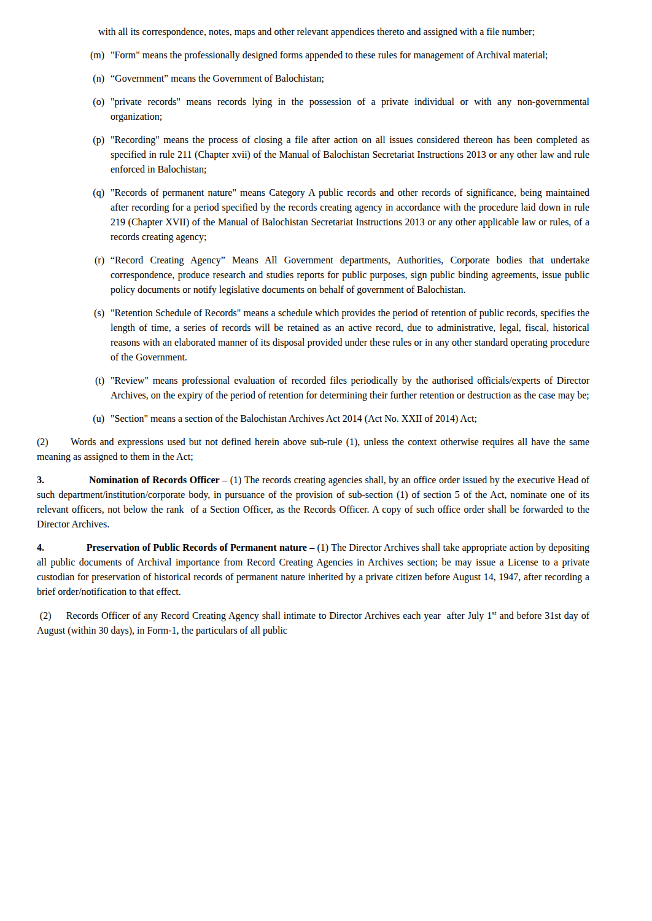with all its correspondence, notes, maps and other relevant appendices thereto and assigned with a file number;
(m)
"Form" means the professionally designed forms appended to these rules for management of Archival material;
(n)
“Government” means the Government of Balochistan;
(o)
"private records" means records lying in the possession of a private individual or with any non-governmental organization;
(p)
"Recording" means the process of closing a file after action on all issues considered thereon has been completed as specified in rule 211 (Chapter xvii) of the Manual of Balochistan Secretariat Instructions 2013 or any other law and rule enforced in Balochistan;
(q)
"Records of permanent nature" means Category A public records and other records of significance, being maintained after recording for a period specified by the records creating agency in accordance with the procedure laid down in rule 219 (Chapter XVII) of the Manual of Balochistan Secretariat Instructions 2013 or any other applicable law or rules, of a records creating agency;
(r)
“Record Creating Agency” Means All Government departments, Authorities, Corporate bodies that undertake correspondence, produce research and studies reports for public purposes, sign public binding agreements, issue public policy documents or notify legislative documents on behalf of government of Balochistan.
(s)
"Retention Schedule of Records" means a schedule which provides the period of retention of public records, specifies the length of time, a series of records will be retained as an active record, due to administrative, legal, fiscal, historical reasons with an elaborated manner of its disposal provided under these rules or in any other standard operating procedure of the Government.
(t)
"Review" means professional evaluation of recorded files periodically by the authorised officials/experts of Director Archives, on the expiry of the period of retention for determining their further retention or destruction as the case may be;
(u)
"Section" means a section of the Balochistan Archives Act 2014 (Act No. XXII of 2014) Act;
(2) Words and expressions used but not defined herein above sub-rule (1), unless the context otherwise requires all have the same meaning as assigned to them in the Act;
3. Nomination of Records Officer – (1) The records creating agencies shall, by an office order issued by the executive Head of such department/institution/corporate body, in pursuance of the provision of sub-section (1) of section 5 of the Act, nominate one of its relevant officers, not below the rank of a Section Officer, as the Records Officer. A copy of such office order shall be forwarded to the Director Archives.
4. Preservation of Public Records of Permanent nature – (1) The Director Archives shall take appropriate action by depositing all public documents of Archival importance from Record Creating Agencies in Archives section; be may issue a License to a private custodian for preservation of historical records of permanent nature inherited by a private citizen before August 14, 1947, after recording a brief order/notification to that effect.
(2) Records Officer of any Record Creating Agency shall intimate to Director Archives each year after July 1st and before 31st day of August (within 30 days), in Form-1, the particulars of all public